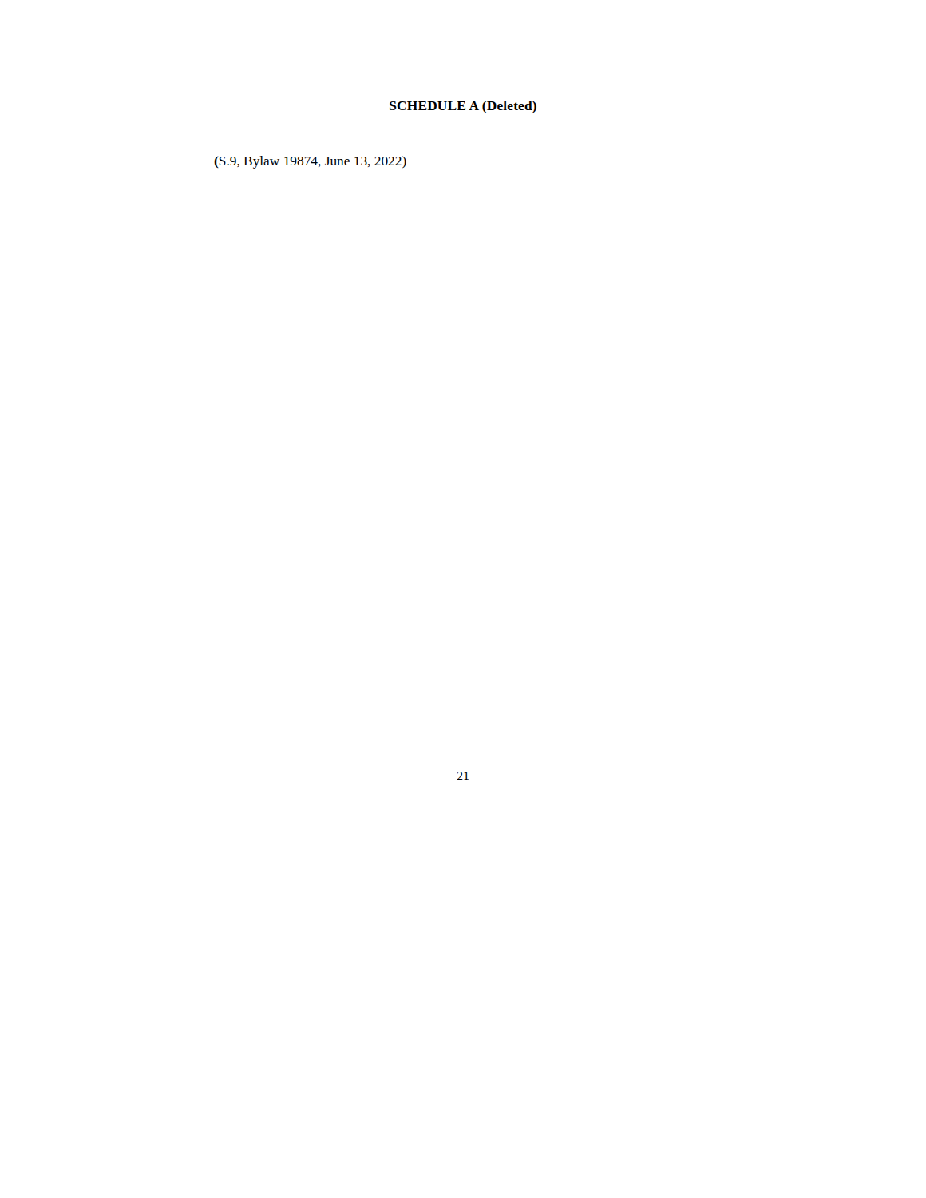SCHEDULE A (Deleted)
(S.9, Bylaw 19874, June 13, 2022)
21